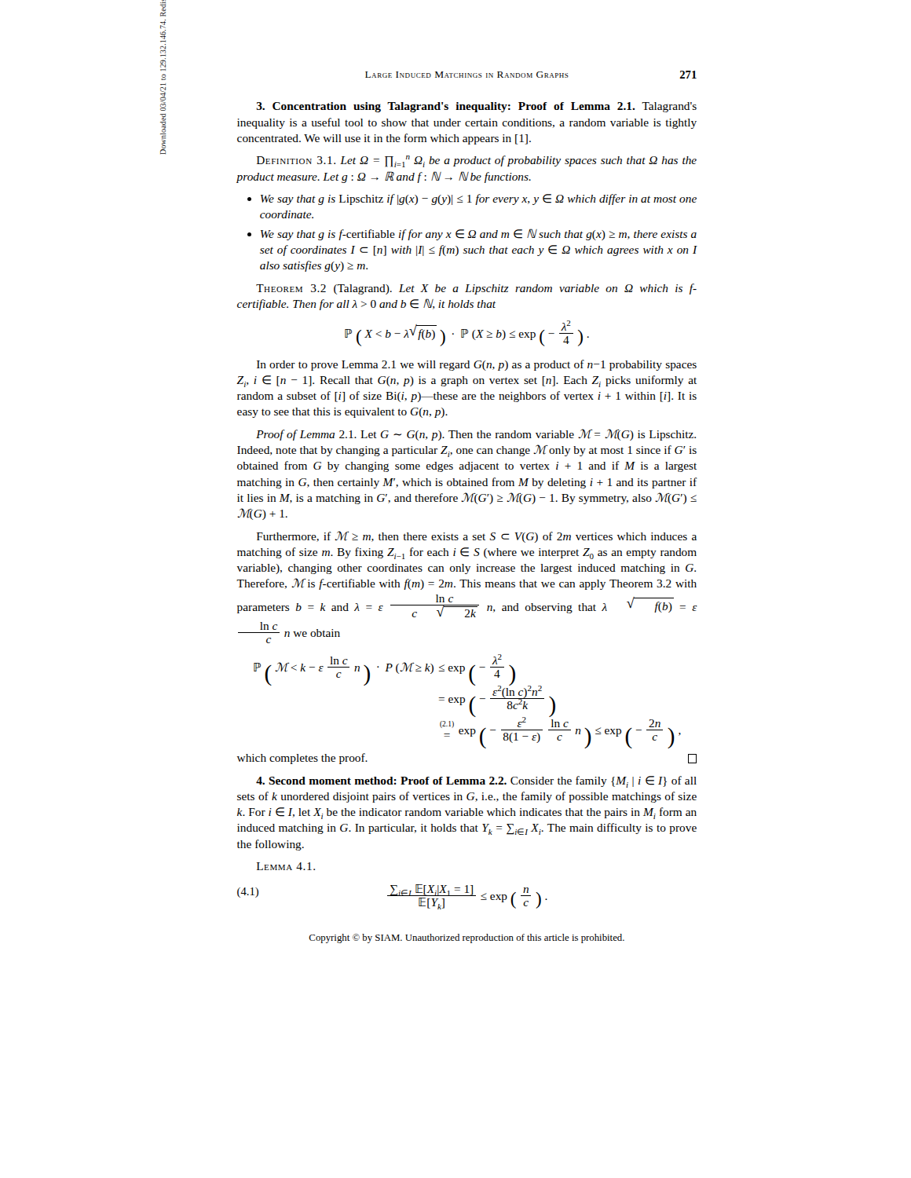Downloaded 03/04/21 to 129.132.146.74. Redistribution subject to SIAM license or copyright; see https://epubs.siam.org/page/terms
Large Induced Matchings in Random Graphs 271
3. Concentration using Talagrand's inequality: Proof of Lemma 2.1. Talagrand's inequality is a useful tool to show that under certain conditions, a random variable is tightly concentrated. We will use it in the form which appears in [1].
Definition 3.1. Let Ω = ∏i=1n Ωi be a product of probability spaces such that Ω has the product measure. Let g : Ω → ℝ and f : ℕ → ℕ be functions.
We say that g is Lipschitz if |g(x) − g(y)| ≤ 1 for every x, y ∈ Ω which differ in at most one coordinate.
We say that g is f-certifiable if for any x ∈ Ω and m ∈ ℕ such that g(x) ≥ m, there exists a set of coordinates I ⊂ [n] with |I| ≤ f(m) such that each y ∈ Ω which agrees with x on I also satisfies g(y) ≥ m.
Theorem 3.2 (Talagrand). Let X be a Lipschitz random variable on Ω which is f-certifiable. Then for all λ > 0 and b ∈ ℕ, it holds that
ℙ ( X < b − λf(b) ) · ℙ (X ≥ b) ≤ exp ( − λ24 ) .
In order to prove Lemma 2.1 we will regard G(n, p) as a product of n−1 probability spaces Zi, i ∈ [n − 1]. Recall that G(n, p) is a graph on vertex set [n]. Each Zi picks uniformly at random a subset of [i] of size Bi(i, p)—these are the neighbors of vertex i + 1 within [i]. It is easy to see that this is equivalent to G(n, p).
Proof of Lemma 2.1. Let G ∼ G(n, p). Then the random variable ℳ = ℳ(G) is Lipschitz. Indeed, note that by changing a particular Zi, one can change ℳ only by at most 1 since if G′ is obtained from G by changing some edges adjacent to vertex i + 1 and if M is a largest matching in G, then certainly M′, which is obtained from M by deleting i + 1 and its partner if it lies in M, is a matching in G′, and therefore ℳ(G′) ≥ ℳ(G) − 1. By symmetry, also ℳ(G′) ≤ ℳ(G) + 1.
Furthermore, if ℳ ≥ m, then there exists a set S ⊂ V(G) of 2m vertices which induces a matching of size m. By fixing Zi−1 for each i ∈ S (where we interpret Z0 as an empty random variable), changing other coordinates can only increase the largest induced matching in G. Therefore, ℳ is f-certifiable with f(m) = 2m. This means that we can apply Theorem 3.2 with parameters b = k and λ = ε ln c c 2k n, and observing that λf(b) = ε ln c c n we obtain
ℙ ( ℳ < k − ε ln c c n ) · P (ℳ ≥ k)
≤ exp ( − λ24 )
= exp ( − ε2(ln c)2n28c2k )
(2.1)= exp ( − ε28(1 − ε) ln c c n ) ≤ exp ( − 2n c ) ,
which completes the proof.
4. Second moment method: Proof of Lemma 2.2. Consider the family {Mi | i ∈ I} of all sets of k unordered disjoint pairs of vertices in G, i.e., the family of possible matchings of size k. For i ∈ I, let Xi be the indicator random variable which indicates that the pairs in Mi form an induced matching in G. In particular, it holds that Yk = ∑i∈I Xi. The main difficulty is to prove the following.
Lemma 4.1.
(4.1)
∑i∈I 𝔼[Xi|X1 = 1] 𝔼[Yk] ≤ exp ( nc ) .
Copyright © by SIAM. Unauthorized reproduction of this article is prohibited.